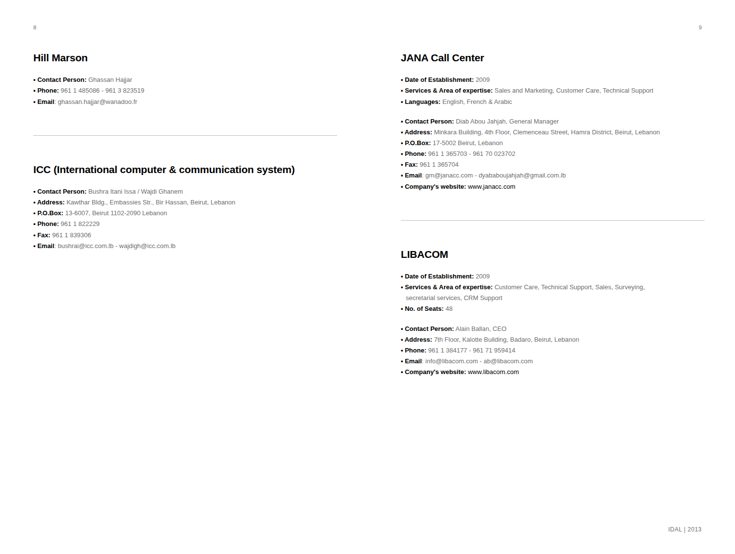8 9
Hill Marson
• Contact Person: Ghassan Hajjar
• Phone: 961 1 485086 - 961 3 823519
• Email: ghassan.hajjar@wanadoo.fr
ICC (International computer & communication system)
• Contact Person: Bushra Itani Issa / Wajdi Ghanem
• Address: Kawthar Bldg., Embassies Str., Bir Hassan, Beirut, Lebanon
• P.O.Box: 13-6007, Beirut 1102-2090 Lebanon
• Phone: 961 1 822229
• Fax: 961 1 839306
• Email: bushrai@icc.com.lb - wajdigh@icc.com.lb
JANA Call Center
• Date of Establishment: 2009
• Services & Area of expertise: Sales and Marketing, Customer Care, Technical Support
• Languages: English, French & Arabic
• Contact Person: Diab Abou Jahjah, General Manager
• Address: Minkara Building, 4th Floor, Clemenceau Street, Hamra District, Beirut, Lebanon
• P.O.Box: 17-5002 Beirut, Lebanon
• Phone: 961 1 365703 - 961 70 023702
• Fax: 961 1 365704
• Email: gm@janacc.com - dyababoujahjah@gmail.com.lb
• Company's website: www.janacc.com
LIBACOM
• Date of Establishment: 2009
• Services & Area of expertise: Customer Care, Technical Support, Sales, Surveying,
secretarial services, CRM Support
• No. of Seats: 48
• Contact Person: Alain Ballan, CEO
• Address: 7th Floor, Kalotte Building, Badaro, Beirut, Lebanon
• Phone: 961 1 384177 - 961 71 959414
• Email: info@libacom.com - ab@libacom.com
• Company's website: www.libacom.com
IDAL | 2013